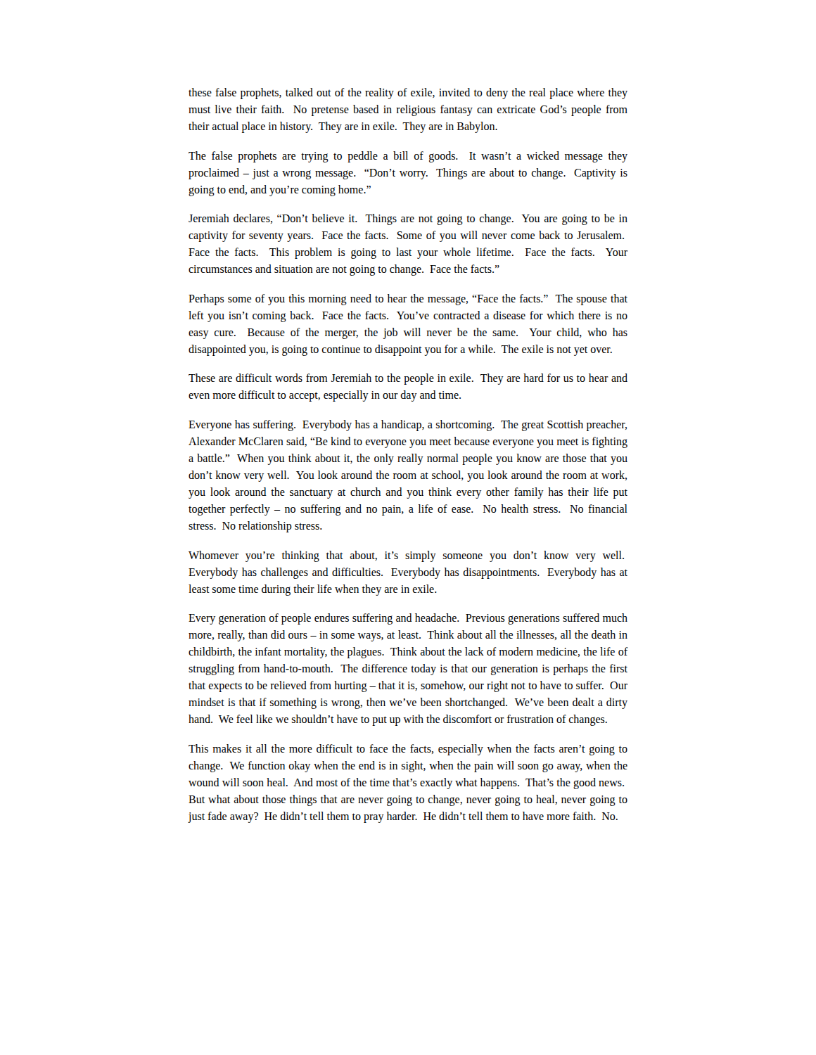these false prophets, talked out of the reality of exile, invited to deny the real place where they must live their faith. No pretense based in religious fantasy can extricate God’s people from their actual place in history. They are in exile. They are in Babylon.
The false prophets are trying to peddle a bill of goods. It wasn’t a wicked message they proclaimed – just a wrong message. “Don’t worry. Things are about to change. Captivity is going to end, and you’re coming home.”
Jeremiah declares, “Don’t believe it. Things are not going to change. You are going to be in captivity for seventy years. Face the facts. Some of you will never come back to Jerusalem. Face the facts. This problem is going to last your whole lifetime. Face the facts. Your circumstances and situation are not going to change. Face the facts.”
Perhaps some of you this morning need to hear the message, “Face the facts.” The spouse that left you isn’t coming back. Face the facts. You’ve contracted a disease for which there is no easy cure. Because of the merger, the job will never be the same. Your child, who has disappointed you, is going to continue to disappoint you for a while. The exile is not yet over.
These are difficult words from Jeremiah to the people in exile. They are hard for us to hear and even more difficult to accept, especially in our day and time.
Everyone has suffering. Everybody has a handicap, a shortcoming. The great Scottish preacher, Alexander McClaren said, “Be kind to everyone you meet because everyone you meet is fighting a battle.” When you think about it, the only really normal people you know are those that you don’t know very well. You look around the room at school, you look around the room at work, you look around the sanctuary at church and you think every other family has their life put together perfectly – no suffering and no pain, a life of ease. No health stress. No financial stress. No relationship stress.
Whomever you’re thinking that about, it’s simply someone you don’t know very well. Everybody has challenges and difficulties. Everybody has disappointments. Everybody has at least some time during their life when they are in exile.
Every generation of people endures suffering and headache. Previous generations suffered much more, really, than did ours – in some ways, at least. Think about all the illnesses, all the death in childbirth, the infant mortality, the plagues. Think about the lack of modern medicine, the life of struggling from hand-to-mouth. The difference today is that our generation is perhaps the first that expects to be relieved from hurting – that it is, somehow, our right not to have to suffer. Our mindset is that if something is wrong, then we’ve been shortchanged. We’ve been dealt a dirty hand. We feel like we shouldn’t have to put up with the discomfort or frustration of changes.
This makes it all the more difficult to face the facts, especially when the facts aren’t going to change. We function okay when the end is in sight, when the pain will soon go away, when the wound will soon heal. And most of the time that’s exactly what happens. That’s the good news. But what about those things that are never going to change, never going to heal, never going to just fade away? He didn’t tell them to pray harder. He didn’t tell them to have more faith. No.